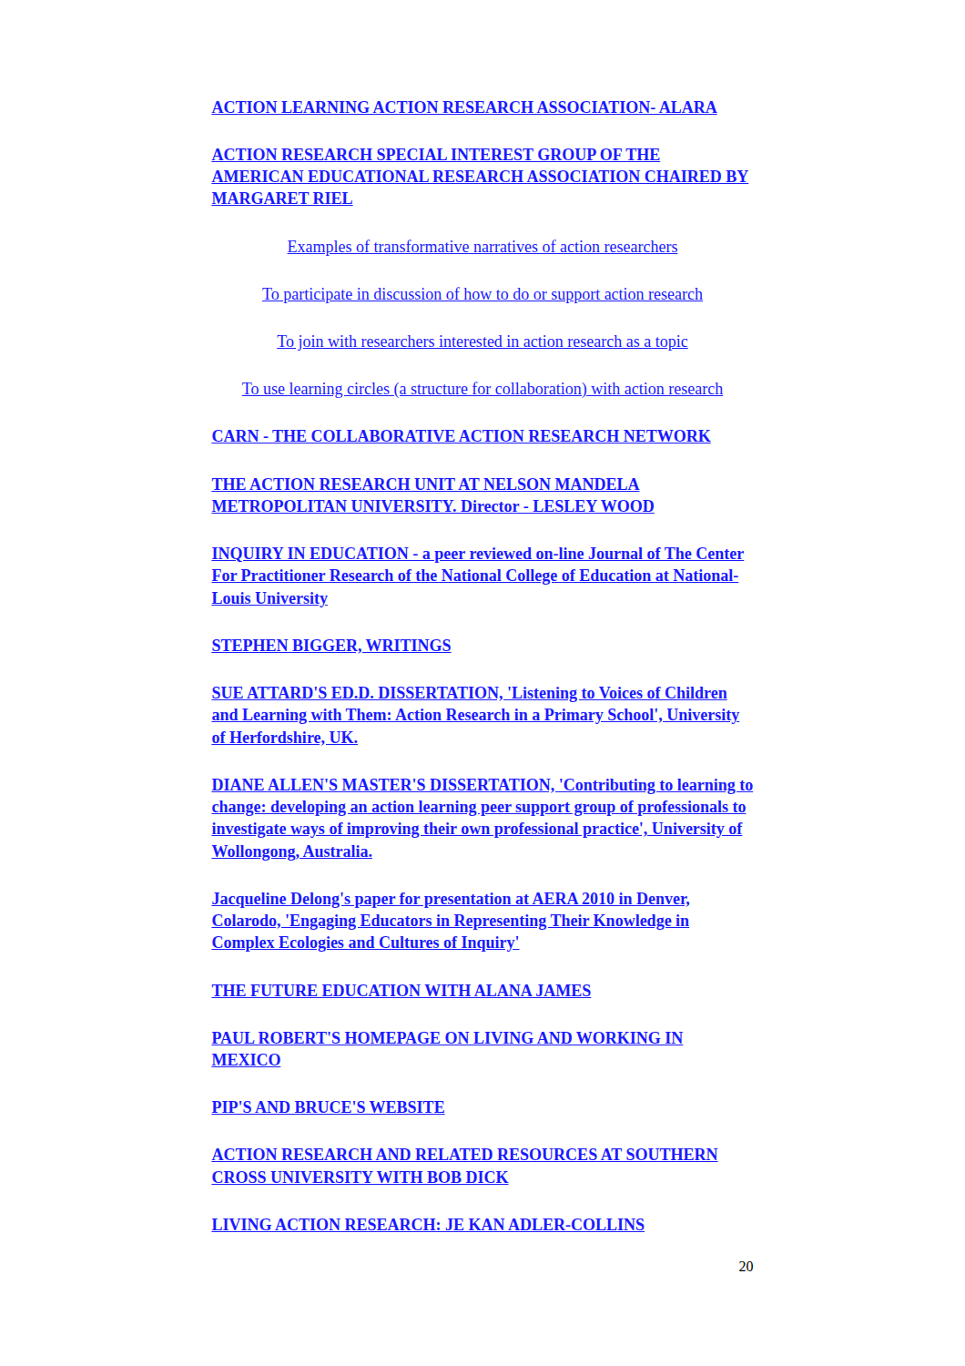ACTION LEARNING ACTION RESEARCH ASSOCIATION- ALARA
ACTION RESEARCH SPECIAL INTEREST GROUP OF THE AMERICAN EDUCATIONAL RESEARCH ASSOCIATION CHAIRED BY MARGARET RIEL
Examples of transformative narratives of action researchers
To participate in discussion of how to do or support action research
To join with researchers interested in action research as a topic
To use learning circles (a structure for collaboration) with action research
CARN - THE COLLABORATIVE ACTION RESEARCH NETWORK
THE ACTION RESEARCH UNIT AT NELSON MANDELA METROPOLITAN UNIVERSITY. Director - LESLEY WOOD
INQUIRY IN EDUCATION - a peer reviewed on-line Journal of The Center For Practitioner Research of the National College of Education at National-Louis University
STEPHEN BIGGER, WRITINGS
SUE ATTARD'S ED.D. DISSERTATION, 'Listening to Voices of Children and Learning with Them: Action Research in a Primary School', University of Herfordshire, UK.
DIANE ALLEN'S MASTER'S DISSERTATION, 'Contributing to learning to change: developing an action learning peer support group of professionals to investigate ways of improving their own professional practice', University of Wollongong, Australia.
Jacqueline Delong's paper for presentation at AERA 2010 in Denver, Colarodo, 'Engaging Educators in Representing Their Knowledge in Complex Ecologies and Cultures of Inquiry'
THE FUTURE EDUCATION WITH ALANA JAMES
PAUL ROBERT'S HOMEPAGE ON LIVING AND WORKING IN MEXICO
PIP'S AND BRUCE'S WEBSITE
ACTION RESEARCH AND RELATED RESOURCES AT SOUTHERN CROSS UNIVERSITY WITH BOB DICK
LIVING ACTION RESEARCH: JE KAN ADLER-COLLINS
20